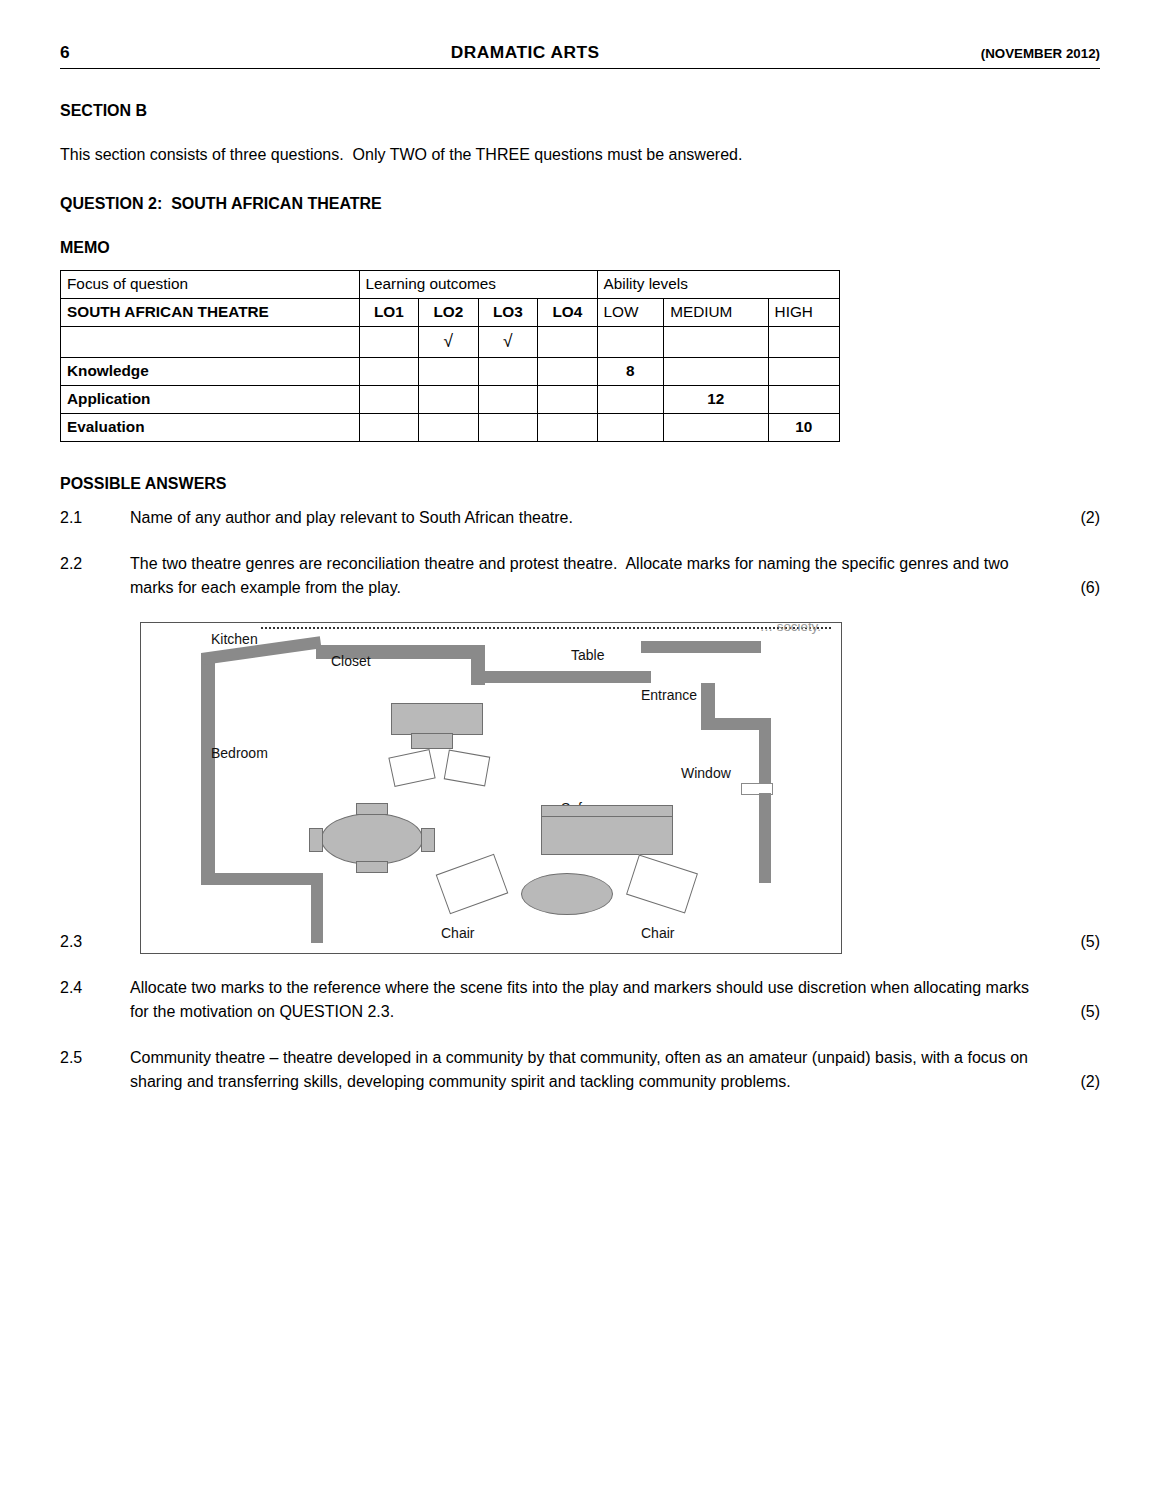6 DRAMATIC ARTS (NOVEMBER 2012)
SECTION B
This section consists of three questions. Only TWO of the THREE questions must be answered.
QUESTION 2: SOUTH AFRICAN THEATRE
MEMO
| Focus of question | Learning outcomes | Ability levels |
| SOUTH AFRICAN THEATRE | LO1 | LO2 | LO3 | LO4 | LOW | MEDIUM | HIGH |
| | | √ | √ | | | | |
| Knowledge | | | | | 8 | | |
| Application | | | | | | 12 | |
| Evaluation | | | | | | | 10 |
POSSIBLE ANSWERS
2.1
Name of any author and play relevant to South African theatre.
(2)
2.2
The two theatre genres are reconciliation theatre and protest theatre. Allocate marks for naming the specific genres and two marks for each example from the play.
(6)
2.3
… society.
Kitchen
Closet
Table
Entrance
Desk
Bedroom
Window
Sofa
Table
Chair
Chair
(5)
2.4
Allocate two marks to the reference where the scene fits into the play and markers should use discretion when allocating marks for the motivation on QUESTION 2.3.
(5)
2.5
Community theatre – theatre developed in a community by that community, often as an amateur (unpaid) basis, with a focus on sharing and transferring skills, developing community spirit and tackling community problems.
(2)